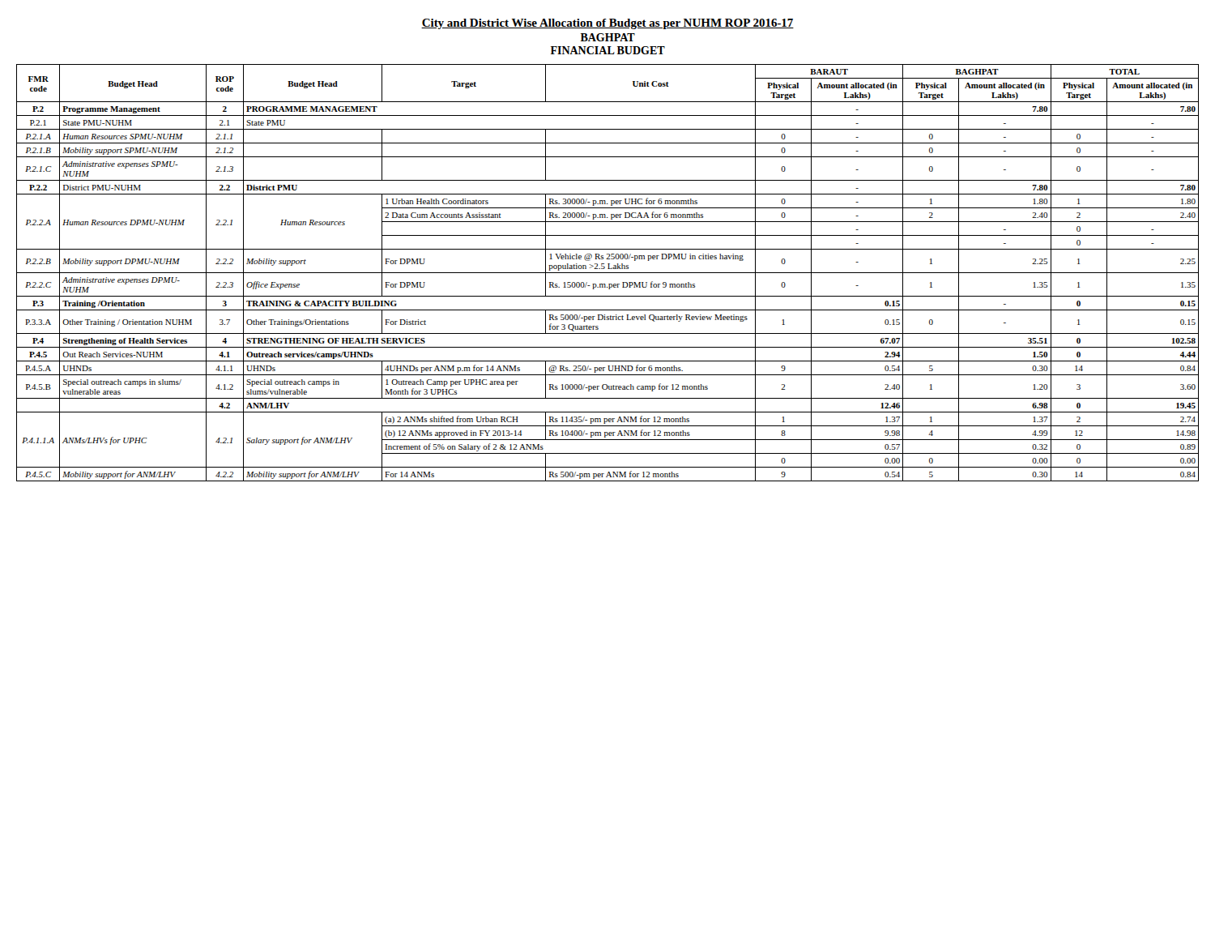City and District Wise Allocation of Budget as per NUHM ROP 2016-17
BAGHPAT
FINANCIAL BUDGET
| FMR code | Budget Head | ROP code | Budget Head | Target | Unit Cost | BARAUT | BAGHPAT | TOTAL |
| --- | --- | --- | --- | --- | --- | --- | --- | --- |
| Physical Target | Amount allocated (in Lakhs) | Physical Target | Amount allocated (in Lakhs) | Physical Target | Amount allocated (in Lakhs) |
| P.2 | Programme Management | 2 | PROGRAMME MANAGEMENT | | - | | 7.80 | | 7.80 |
| P.2.1 | State PMU-NUHM | 2.1 | State PMU | | - | | - | | - |
| P.2.1.A | Human Resources SPMU-NUHM | 2.1.1 | | | | 0 | - | 0 | - | 0 | - |
| P.2.1.B | Mobility support SPMU-NUHM | 2.1.2 | | | | 0 | - | 0 | - | 0 | - |
| P.2.1.C | Administrative expenses SPMU-NUHM | 2.1.3 | | | | 0 | - | 0 | - | 0 | - |
| P.2.2 | District PMU-NUHM | 2.2 | District PMU | | - | | 7.80 | | 7.80 |
| P.2.2.A | Human Resources DPMU-NUHM | 2.2.1 | Human Resources | 1 Urban Health Coordinators | Rs. 30000/- p.m. per UHC for 6 monmths | 0 | - | 1 | 1.80 | 1 | 1.80 |
| 2 Data Cum Accounts Assisstant | Rs. 20000/- p.m. per DCAA for 6 monmths | 0 | - | 2 | 2.40 | 2 | 2.40 |
| | | | - | | - | 0 | - |
| | | | - | | - | 0 | - |
| P.2.2.B | Mobility support DPMU-NUHM | 2.2.2 | Mobility support | For DPMU | 1 Vehicle @ Rs 25000/-pm per DPMU in cities having population >2.5 Lakhs | 0 | - | 1 | 2.25 | 1 | 2.25 |
| P.2.2.C | Administrative expenses DPMU-NUHM | 2.2.3 | Office Expense | For DPMU | Rs. 15000/- p.m.per DPMU for 9 months | 0 | - | 1 | 1.35 | 1 | 1.35 |
| P.3 | Training /Orientation | 3 | TRAINING & CAPACITY BUILDING | | 0.15 | | - | 0 | 0.15 |
| P.3.3.A | Other Training / Orientation NUHM | 3.7 | Other Trainings/Orientations | For District | Rs 5000/-per District Level Quarterly Review Meetings for 3 Quarters | 1 | 0.15 | 0 | - | 1 | 0.15 |
| P.4 | Strengthening of Health Services | 4 | STRENGTHENING OF HEALTH SERVICES | | 67.07 | | 35.51 | 0 | 102.58 |
| P.4.5 | Out Reach Services-NUHM | 4.1 | Outreach services/camps/UHNDs | | 2.94 | | 1.50 | 0 | 4.44 |
| P.4.5.A | UHNDs | 4.1.1 | UHNDs | 4UHNDs per ANM p.m for 14 ANMs | @ Rs. 250/- per UHND for 6 months. | 9 | 0.54 | 5 | 0.30 | 14 | 0.84 |
| P.4.5.B | Special outreach camps in slums/ vulnerable areas | 4.1.2 | Special outreach camps in slums/vulnerable | 1 Outreach Camp per UPHC area per Month for 3 UPHCs | Rs 10000/-per Outreach camp for 12 months | 2 | 2.40 | 1 | 1.20 | 3 | 3.60 |
| | | 4.2 | ANM/LHV | | 12.46 | | 6.98 | 0 | 19.45 |
| P.4.1.1.A | ANMs/LHVs for UPHC | 4.2.1 | Salary support for ANM/LHV | (a) 2 ANMs shifted from Urban RCH | Rs 11435/- pm per ANM for 12 months | 1 | 1.37 | 1 | 1.37 | 2 | 2.74 |
| (b) 12 ANMs approved in FY 2013-14 | Rs 10400/- pm per ANM for 12 months | 8 | 9.98 | 4 | 4.99 | 12 | 14.98 |
| Increment of 5% on Salary of 2 & 12 ANMs | | 0.57 | | 0.32 | 0 | 0.89 |
| | | 0 | 0.00 | 0 | 0.00 | 0 | 0.00 |
| P.4.5.C | Mobility support for ANM/LHV | 4.2.2 | Mobility support for ANM/LHV | For 14 ANMs | Rs 500/-pm per ANM for 12 months | 9 | 0.54 | 5 | 0.30 | 14 | 0.84 |